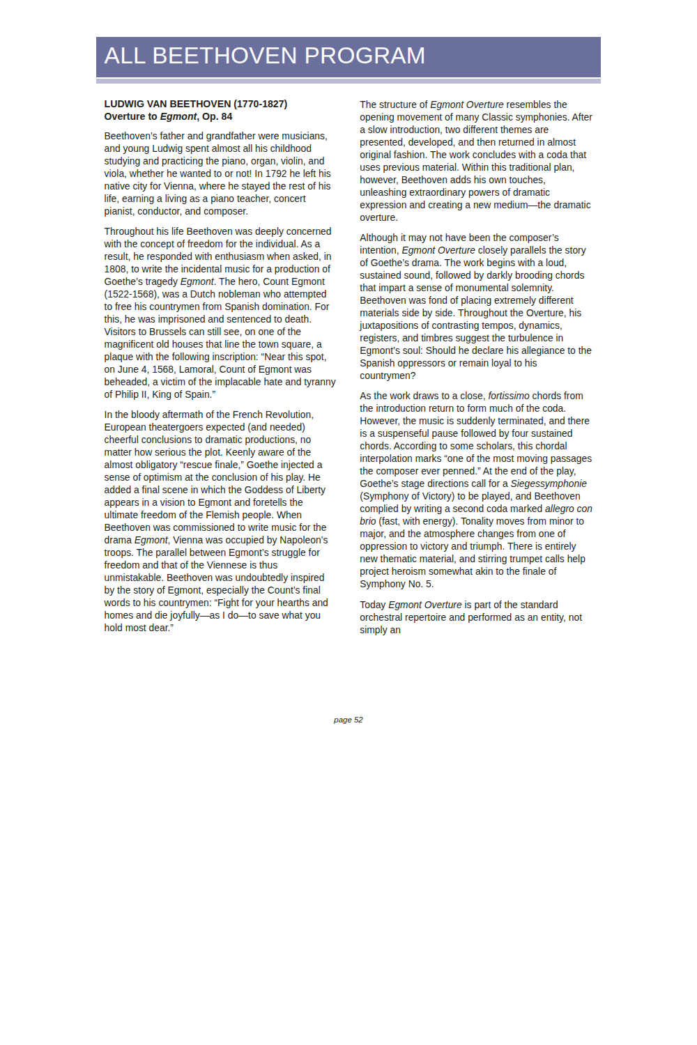ALL BEETHOVEN PROGRAM
LUDWIG VAN BEETHOVEN (1770-1827)
Overture to Egmont, Op. 84
Beethoven’s father and grandfather were musicians, and young Ludwig spent almost all his childhood studying and practicing the piano, organ, violin, and viola, whether he wanted to or not! In 1792 he left his native city for Vienna, where he stayed the rest of his life, earning a living as a piano teacher, concert pianist, conductor, and composer.
Throughout his life Beethoven was deeply concerned with the concept of freedom for the individual. As a result, he responded with enthusiasm when asked, in 1808, to write the incidental music for a production of Goethe’s tragedy Egmont. The hero, Count Egmont (1522-1568), was a Dutch nobleman who attempted to free his countrymen from Spanish domination. For this, he was imprisoned and sentenced to death. Visitors to Brussels can still see, on one of the magnificent old houses that line the town square, a plaque with the following inscription: “Near this spot, on June 4, 1568, Lamoral, Count of Egmont was beheaded, a victim of the implacable hate and tyranny of Philip II, King of Spain.”
In the bloody aftermath of the French Revolution, European theatergoers expect­ed (and needed) cheerful conclusions to dramatic productions, no matter how serious the plot. Keenly aware of the almost obligatory “rescue finale,” Goethe injected a sense of optimism at the conclusion of his play. He added a final scene in which the Goddess of Liberty appears in a vision to Egmont and foretells the ultimate freedom of the Flemish people. When Beethoven was commissioned to write music for the drama Egmont, Vienna was occupied by Napoleon’s troops. The parallel between Egmont’s struggle for freedom and that of the Viennese is thus unmistakable. Beethoven was undoubtedly inspired by the story of Egmont, especially the Count’s final words to his countrymen: “Fight for your hearths and homes and die joyfully—as I do—to save what you hold most dear.”
The structure of Egmont Overture resembles the opening movement of many Classic symphonies. After a slow introduction, two different themes are presented, developed, and then returned in almost original fashion. The work concludes with a coda that uses previous material. Within this traditional plan, however, Beethoven adds his own touches, unleashing extraordinary powers of dramatic expression and creating a new medium—the dramatic overture.
Although it may not have been the composer’s intention, Egmont Overture closely parallels the story of Goethe’s drama. The work begins with a loud, sustained sound, followed by darkly brooding chords that impart a sense of monumental solemnity. Beethoven was fond of placing extremely different materials side by side. Throughout the Overture, his juxtapositions of contrasting tempos, dynamics, registers, and timbres suggest the turbulence in Egmont’s soul: Should he declare his allegiance to the Spanish oppressors or remain loyal to his countrymen?
As the work draws to a close, fortissimo chords from the introduction return to form much of the coda. However, the music is suddenly terminated, and there is a suspenseful pause followed by four sustained chords. According to some scholars, this chordal interpolation marks “one of the most moving passages the composer ever penned.” At the end of the play, Goethe’s stage directions call for a Siegessymphonie (Symphony of Victory) to be played, and Beethoven complied by writing a second coda marked allegro con brio (fast, with energy). Tonality moves from minor to major, and the atmosphere changes from one of oppression to victory and triumph. There is entirely new thematic material, and stirring trumpet calls help project heroism somewhat akin to the finale of Symphony No. 5.
Today Egmont Overture is part of the standard orchestral repertoire and performed as an entity, not simply an
page 52